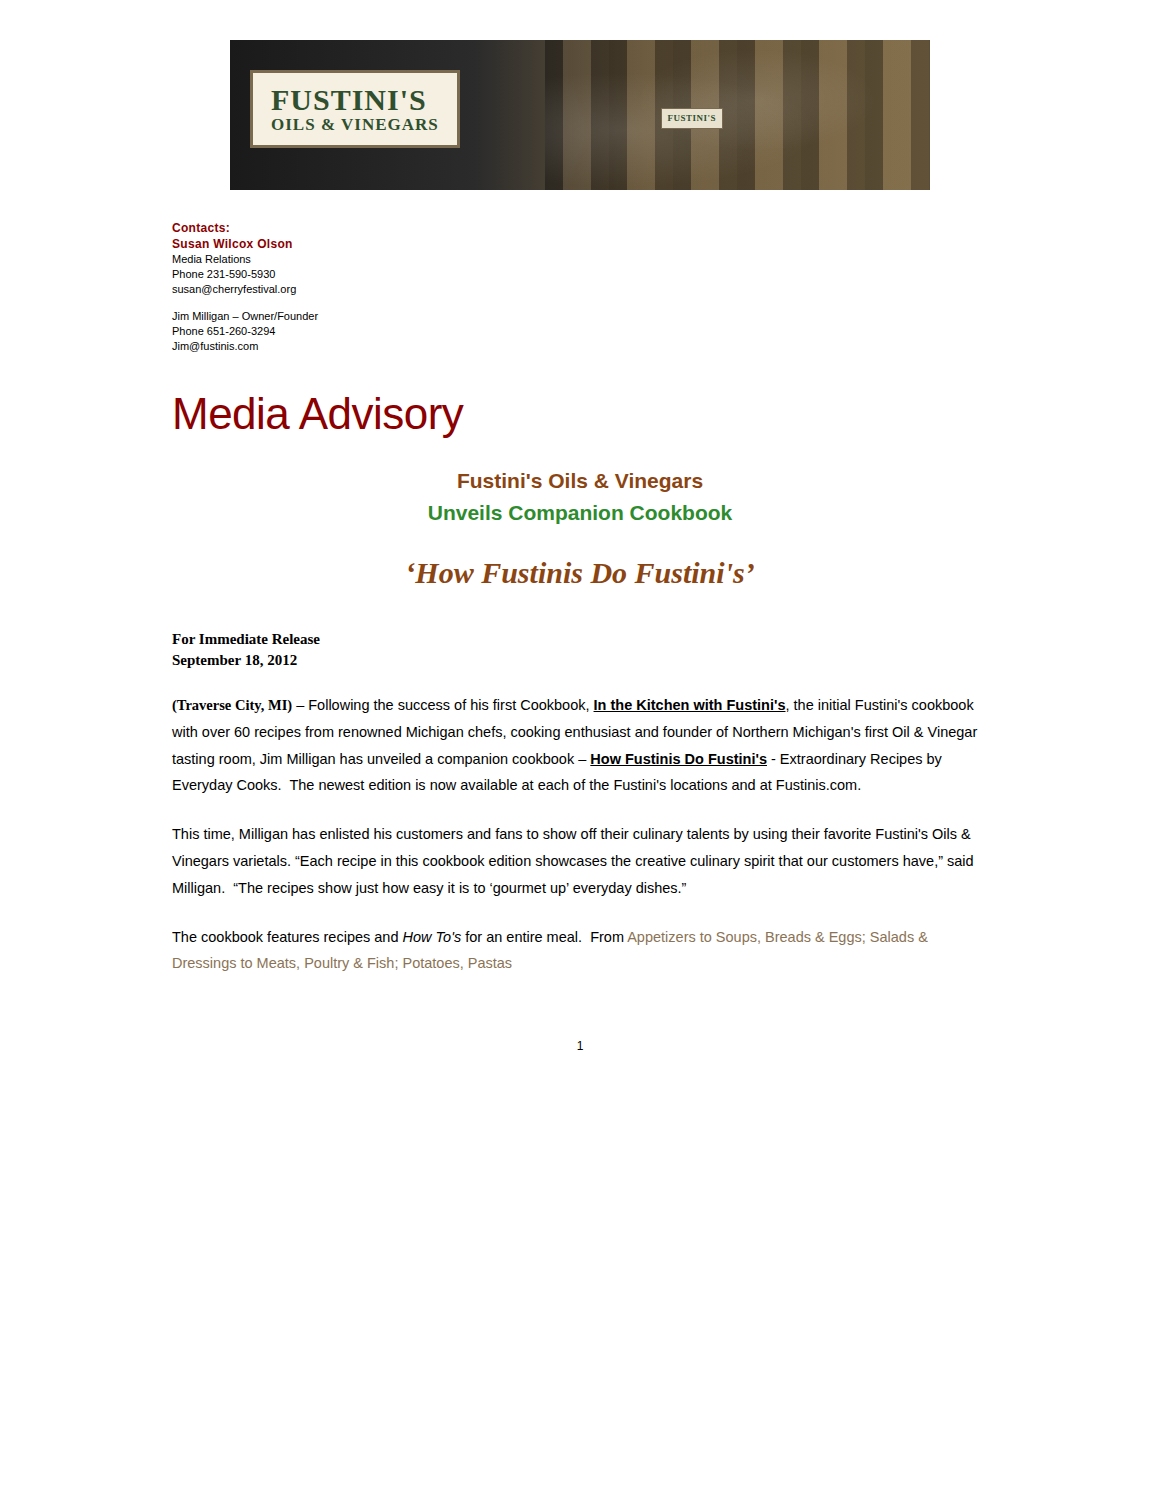FUSTINI'S
OILS & VINEGARS
FUSTINI'S
Contacts:
Susan Wilcox Olson
Media Relations
Phone 231-590-5930
susan@cherryfestival.org
Jim Milligan – Owner/Founder
Phone 651-260-3294
Jim@fustinis.com
Media Advisory
Fustini's Oils & Vinegars
Unveils Companion Cookbook
‘How Fustinis Do Fustini's’
For Immediate Release
September 18, 2012
(Traverse City, MI) – Following the success of his first Cookbook, In the Kitchen with Fustini's, the initial Fustini's cookbook with over 60 recipes from renowned Michigan chefs, cooking enthusiast and founder of Northern Michigan's first Oil & Vinegar tasting room, Jim Milligan has unveiled a companion cookbook – How Fustinis Do Fustini's - Extraordinary Recipes by Everyday Cooks. The newest edition is now available at each of the Fustini's locations and at Fustinis.com.
This time, Milligan has enlisted his customers and fans to show off their culinary talents by using their favorite Fustini's Oils & Vinegars varietals. “Each recipe in this cookbook edition showcases the creative culinary spirit that our customers have,” said Milligan. “The recipes show just how easy it is to ‘gourmet up’ everyday dishes.”
The cookbook features recipes and How To's for an entire meal. From Appetizers to Soups, Breads & Eggs; Salads & Dressings to Meats, Poultry & Fish; Potatoes, Pastas
1